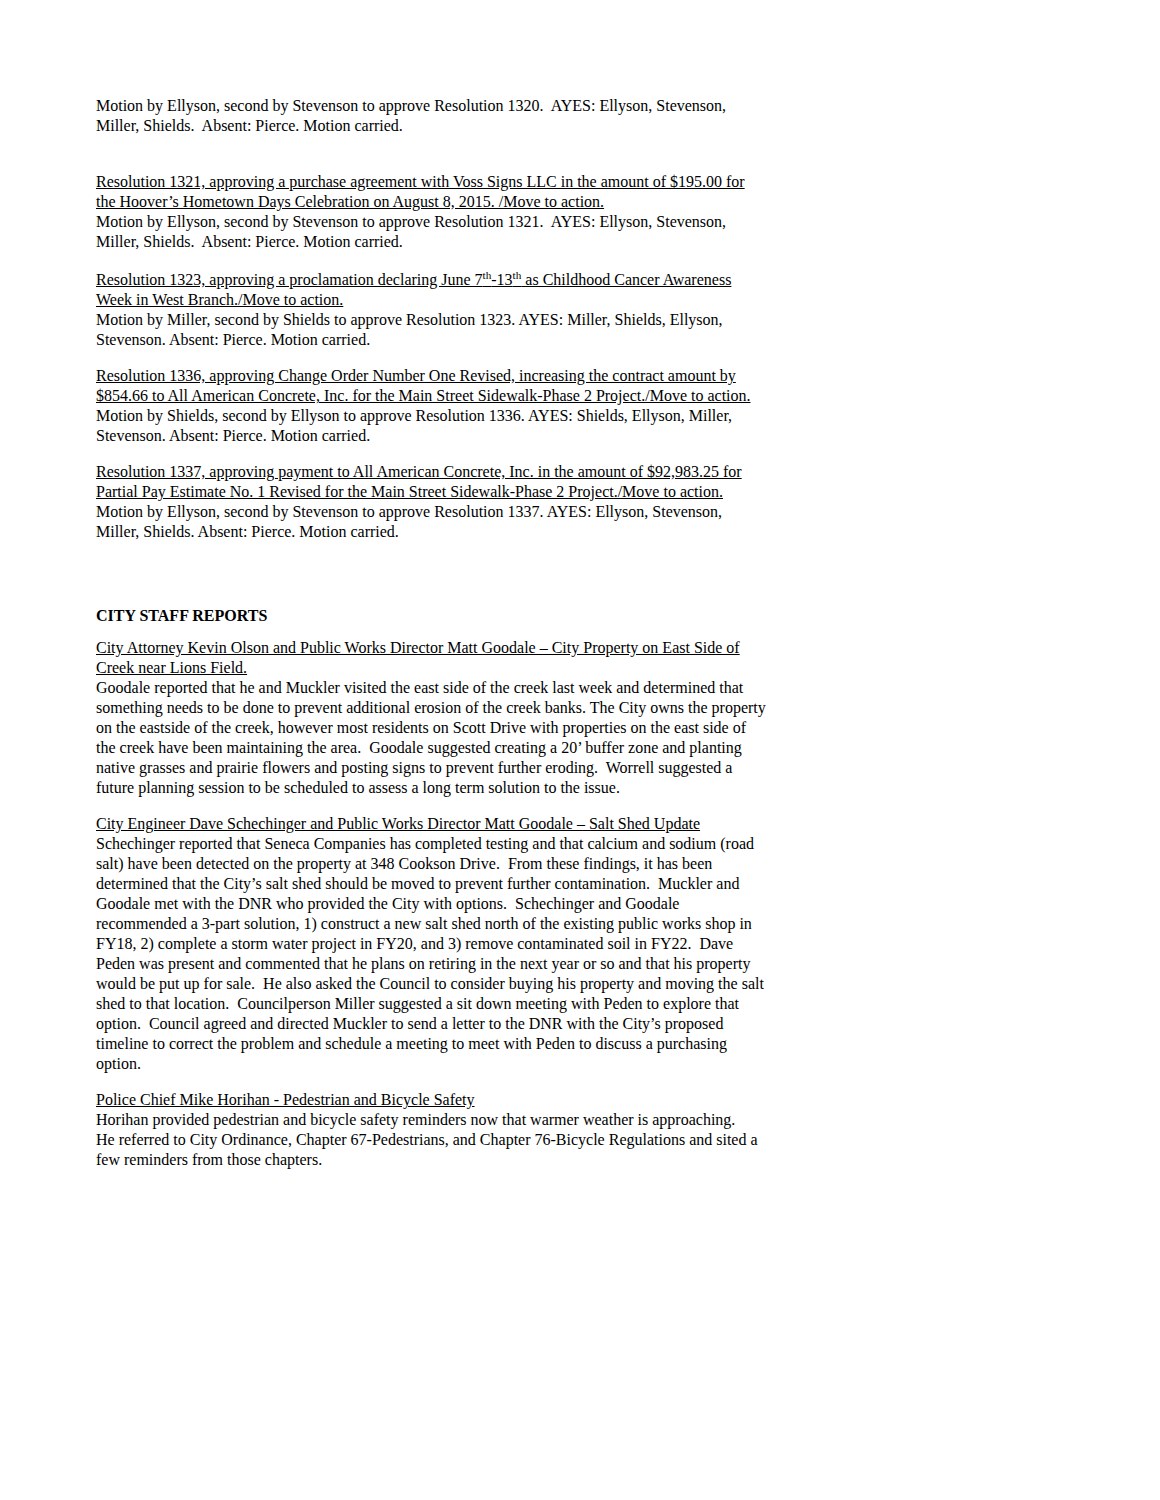Motion by Ellyson, second by Stevenson to approve Resolution 1320. AYES: Ellyson, Stevenson, Miller, Shields. Absent: Pierce. Motion carried.
Resolution 1321, approving a purchase agreement with Voss Signs LLC in the amount of $195.00 for the Hoover’s Hometown Days Celebration on August 8, 2015. /Move to action.
Motion by Ellyson, second by Stevenson to approve Resolution 1321. AYES: Ellyson, Stevenson, Miller, Shields. Absent: Pierce. Motion carried.
Resolution 1323, approving a proclamation declaring June 7th-13th as Childhood Cancer Awareness Week in West Branch./Move to action.
Motion by Miller, second by Shields to approve Resolution 1323. AYES: Miller, Shields, Ellyson, Stevenson. Absent: Pierce. Motion carried.
Resolution 1336, approving Change Order Number One Revised, increasing the contract amount by $854.66 to All American Concrete, Inc. for the Main Street Sidewalk-Phase 2 Project./Move to action.
Motion by Shields, second by Ellyson to approve Resolution 1336. AYES: Shields, Ellyson, Miller, Stevenson. Absent: Pierce. Motion carried.
Resolution 1337, approving payment to All American Concrete, Inc. in the amount of $92,983.25 for Partial Pay Estimate No. 1 Revised for the Main Street Sidewalk-Phase 2 Project./Move to action.
Motion by Ellyson, second by Stevenson to approve Resolution 1337. AYES: Ellyson, Stevenson, Miller, Shields. Absent: Pierce. Motion carried.
CITY STAFF REPORTS
City Attorney Kevin Olson and Public Works Director Matt Goodale – City Property on East Side of Creek near Lions Field.
Goodale reported that he and Muckler visited the east side of the creek last week and determined that something needs to be done to prevent additional erosion of the creek banks. The City owns the property on the eastside of the creek, however most residents on Scott Drive with properties on the east side of the creek have been maintaining the area. Goodale suggested creating a 20’ buffer zone and planting native grasses and prairie flowers and posting signs to prevent further eroding. Worrell suggested a future planning session to be scheduled to assess a long term solution to the issue.
City Engineer Dave Schechinger and Public Works Director Matt Goodale – Salt Shed Update
Schechinger reported that Seneca Companies has completed testing and that calcium and sodium (road salt) have been detected on the property at 348 Cookson Drive. From these findings, it has been determined that the City’s salt shed should be moved to prevent further contamination. Muckler and Goodale met with the DNR who provided the City with options. Schechinger and Goodale recommended a 3-part solution, 1) construct a new salt shed north of the existing public works shop in FY18, 2) complete a storm water project in FY20, and 3) remove contaminated soil in FY22. Dave Peden was present and commented that he plans on retiring in the next year or so and that his property would be put up for sale. He also asked the Council to consider buying his property and moving the salt shed to that location. Councilperson Miller suggested a sit down meeting with Peden to explore that option. Council agreed and directed Muckler to send a letter to the DNR with the City’s proposed timeline to correct the problem and schedule a meeting to meet with Peden to discuss a purchasing option.
Police Chief Mike Horihan - Pedestrian and Bicycle Safety
Horihan provided pedestrian and bicycle safety reminders now that warmer weather is approaching.
He referred to City Ordinance, Chapter 67-Pedestrians, and Chapter 76-Bicycle Regulations and sited a few reminders from those chapters.